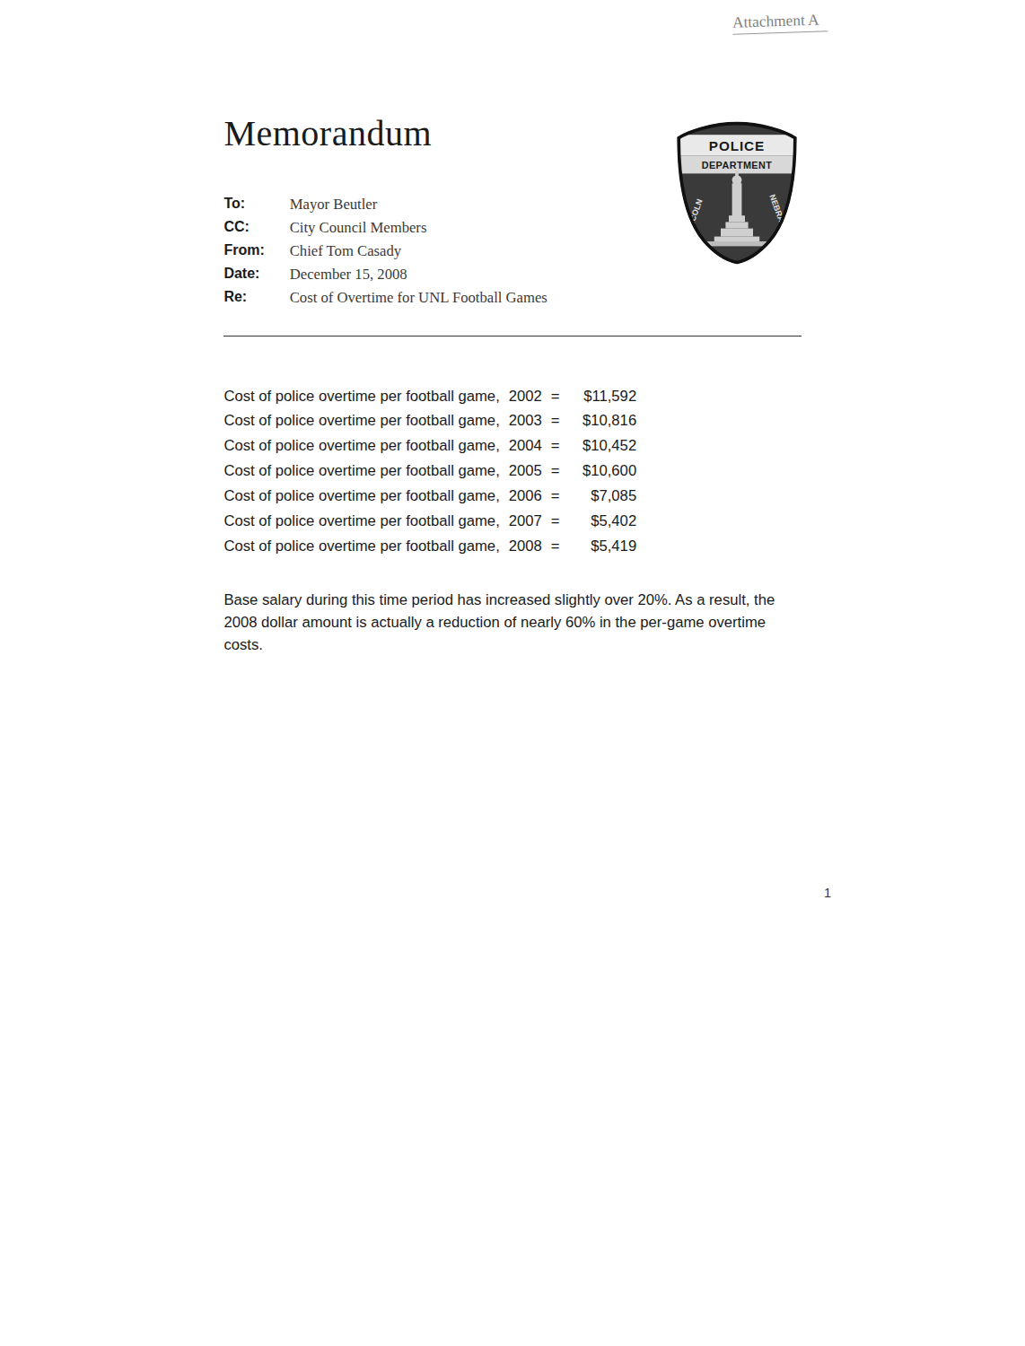Attachment A
Memorandum
| To: | Mayor Beutler |
| CC: | City Council Members |
| From: | Chief Tom Casady |
| Date: | December 15, 2008 |
| Re: | Cost of Overtime for UNL Football Games |
POLICE DEPARTMENT LINCOLN NEBRASKA
| Cost of police overtime per football game, | 2002 | = | $11,592 |
| Cost of police overtime per football game, | 2003 | = | $10,816 |
| Cost of police overtime per football game, | 2004 | = | $10,452 |
| Cost of police overtime per football game, | 2005 | = | $10,600 |
| Cost of police overtime per football game, | 2006 | = | $7,085 |
| Cost of police overtime per football game, | 2007 | = | $5,402 |
| Cost of police overtime per football game, | 2008 | = | $5,419 |
Base salary during this time period has increased slightly over 20%. As a result, the 2008 dollar amount is actually a reduction of nearly 60% in the per-game overtime costs.
1